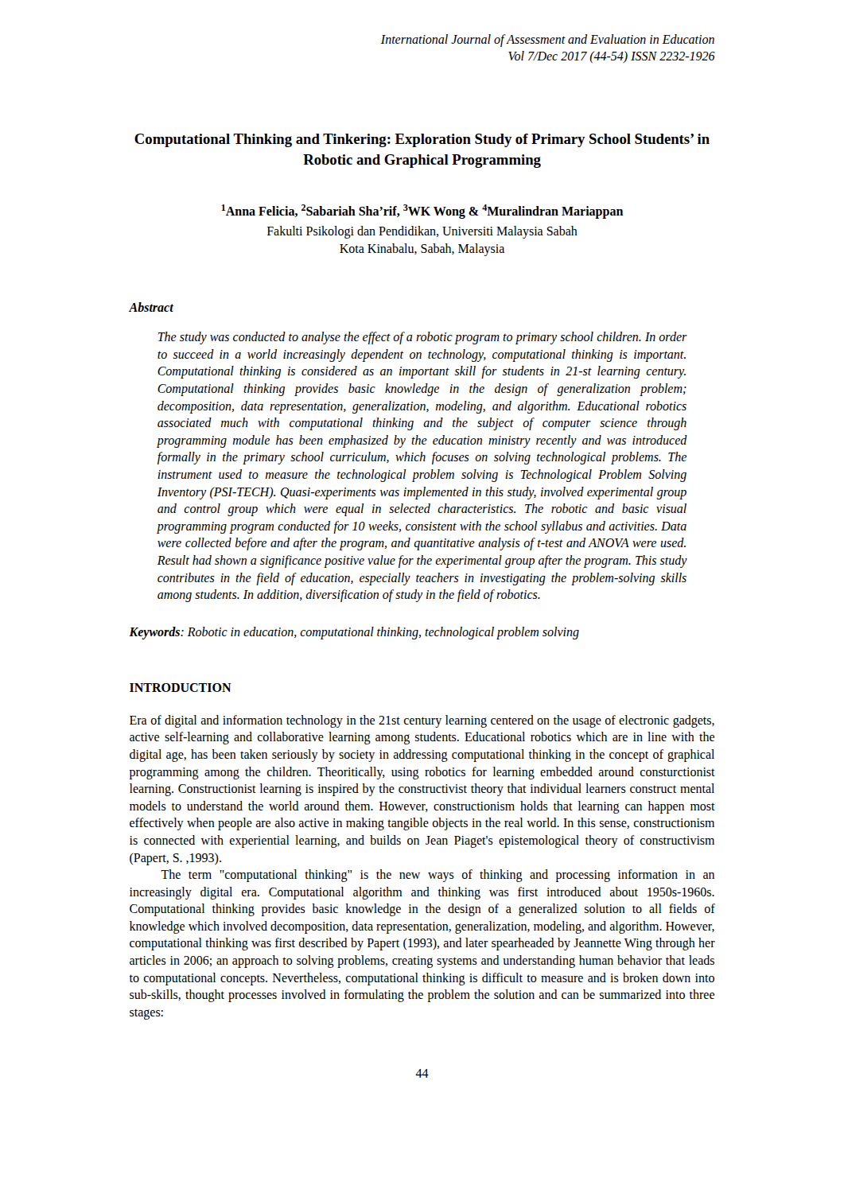International Journal of Assessment and Evaluation in Education
Vol 7/Dec 2017 (44-54) ISSN 2232-1926
Computational Thinking and Tinkering: Exploration Study of Primary School Students’ in Robotic and Graphical Programming
1Anna Felicia, 2Sabariah Sha’rif, 3WK Wong & 4Muralindran Mariappan
Fakulti Psikologi dan Pendidikan, Universiti Malaysia Sabah
Kota Kinabalu, Sabah, Malaysia
Abstract
The study was conducted to analyse the effect of a robotic program to primary school children. In order to succeed in a world increasingly dependent on technology, computational thinking is important. Computational thinking is considered as an important skill for students in 21-st learning century. Computational thinking provides basic knowledge in the design of generalization problem; decomposition, data representation, generalization, modeling, and algorithm. Educational robotics associated much with computational thinking and the subject of computer science through programming module has been emphasized by the education ministry recently and was introduced formally in the primary school curriculum, which focuses on solving technological problems. The instrument used to measure the technological problem solving is Technological Problem Solving Inventory (PSI-TECH). Quasi-experiments was implemented in this study, involved experimental group and control group which were equal in selected characteristics. The robotic and basic visual programming program conducted for 10 weeks, consistent with the school syllabus and activities. Data were collected before and after the program, and quantitative analysis of t-test and ANOVA were used. Result had shown a significance positive value for the experimental group after the program. This study contributes in the field of education, especially teachers in investigating the problem-solving skills among students. In addition, diversification of study in the field of robotics.
Keywords: Robotic in education, computational thinking, technological problem solving
INTRODUCTION
Era of digital and information technology in the 21st century learning centered on the usage of electronic gadgets, active self-learning and collaborative learning among students. Educational robotics which are in line with the digital age, has been taken seriously by society in addressing computational thinking in the concept of graphical programming among the children. Theoritically, using robotics for learning embedded around consturctionist learning. Constructionist learning is inspired by the constructivist theory that individual learners construct mental models to understand the world around them. However, constructionism holds that learning can happen most effectively when people are also active in making tangible objects in the real world. In this sense, constructionism is connected with experiential learning, and builds on Jean Piaget's epistemological theory of constructivism (Papert, S. ,1993).
The term "computational thinking" is the new ways of thinking and processing information in an increasingly digital era. Computational algorithm and thinking was first introduced about 1950s-1960s. Computational thinking provides basic knowledge in the design of a generalized solution to all fields of knowledge which involved decomposition, data representation, generalization, modeling, and algorithm. However, computational thinking was first described by Papert (1993), and later spearheaded by Jeannette Wing through her articles in 2006; an approach to solving problems, creating systems and understanding human behavior that leads to computational concepts. Nevertheless, computational thinking is difficult to measure and is broken down into sub-skills, thought processes involved in formulating the problem the solution and can be summarized into three stages:
44